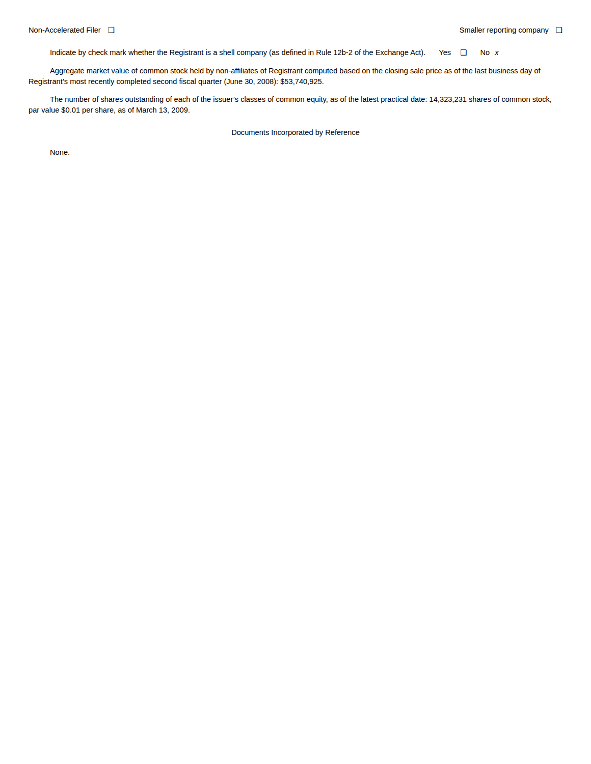Non-Accelerated Filer❑ Smaller reporting company❑
Indicate by check mark whether the Registrant is a shell company (as defined in Rule 12b-2 of the Exchange Act). Yes ❑ No x
Aggregate market value of common stock held by non-affiliates of Registrant computed based on the closing sale price as of the last business day of Registrant’s most recently completed second fiscal quarter (June 30, 2008): $53,740,925.
The number of shares outstanding of each of the issuer’s classes of common equity, as of the latest practical date: 14,323,231 shares of common stock, par value $0.01 per share, as of March 13, 2009.
Documents Incorporated by Reference
None.